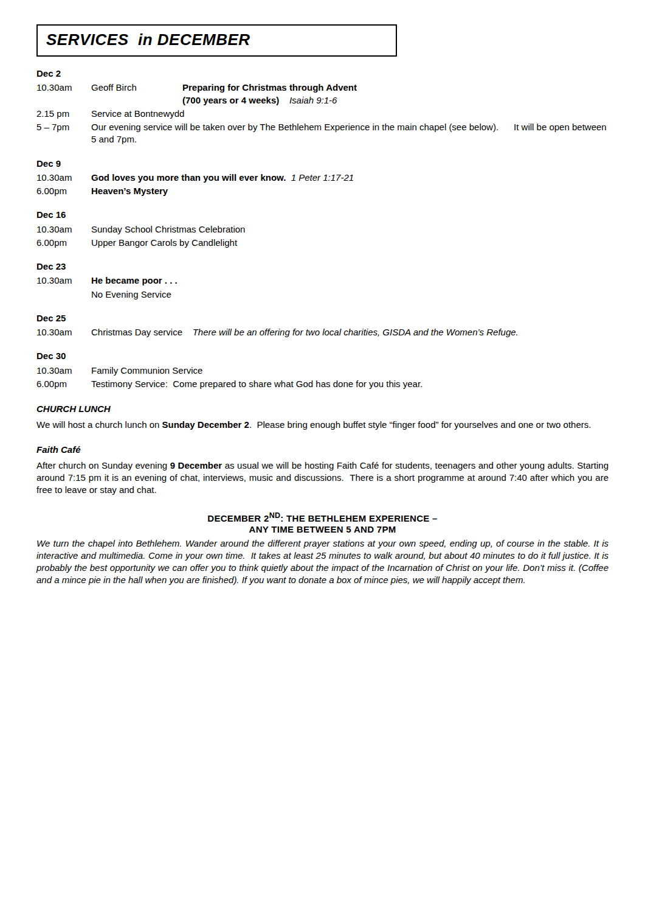SERVICES in DECEMBER
Dec 2
| 10.30am | Geoff Birch | Preparing for Christmas through Advent (700 years or 4 weeks) Isaiah 9:1-6 |
| 2.15 pm | Service at Bontnewydd |
| 5 – 7pm | Our evening service will be taken over by The Bethlehem Experience in the main chapel (see below). It will be open between 5 and 7pm. |
Dec 9
| 10.30am | God loves you more than you will ever know. 1 Peter 1:17-21 |
| 6.00pm | Heaven’s Mystery |
Dec 16
| 10.30am | Sunday School Christmas Celebration |
| 6.00pm | Upper Bangor Carols by Candlelight |
Dec 23
| 10.30am | He became poor . . . |
| | No Evening Service |
Dec 25
| 10.30am | Christmas Day service There will be an offering for two local charities, GISDA and the Women’s Refuge. |
Dec 30
| 10.30am | Family Communion Service |
| 6.00pm | Testimony Service: Come prepared to share what God has done for you this year. |
CHURCH LUNCH
We will host a church lunch on Sunday December 2. Please bring enough buffet style “finger food” for yourselves and one or two others.
Faith Café
After church on Sunday evening 9 December as usual we will be hosting Faith Café for students, teenagers and other young adults. Starting around 7:15 pm it is an evening of chat, interviews, music and discussions. There is a short programme at around 7:40 after which you are free to leave or stay and chat.
DECEMBER 2ND: THE BETHLEHEM EXPERIENCE –
ANY TIME BETWEEN 5 AND 7PM
We turn the chapel into Bethlehem. Wander around the different prayer stations at your own speed, ending up, of course in the stable. It is interactive and multimedia. Come in your own time. It takes at least 25 minutes to walk around, but about 40 minutes to do it full justice. It is probably the best opportunity we can offer you to think quietly about the impact of the Incarnation of Christ on your life. Don’t miss it. (Coffee and a mince pie in the hall when you are finished). If you want to donate a box of mince pies, we will happily accept them.